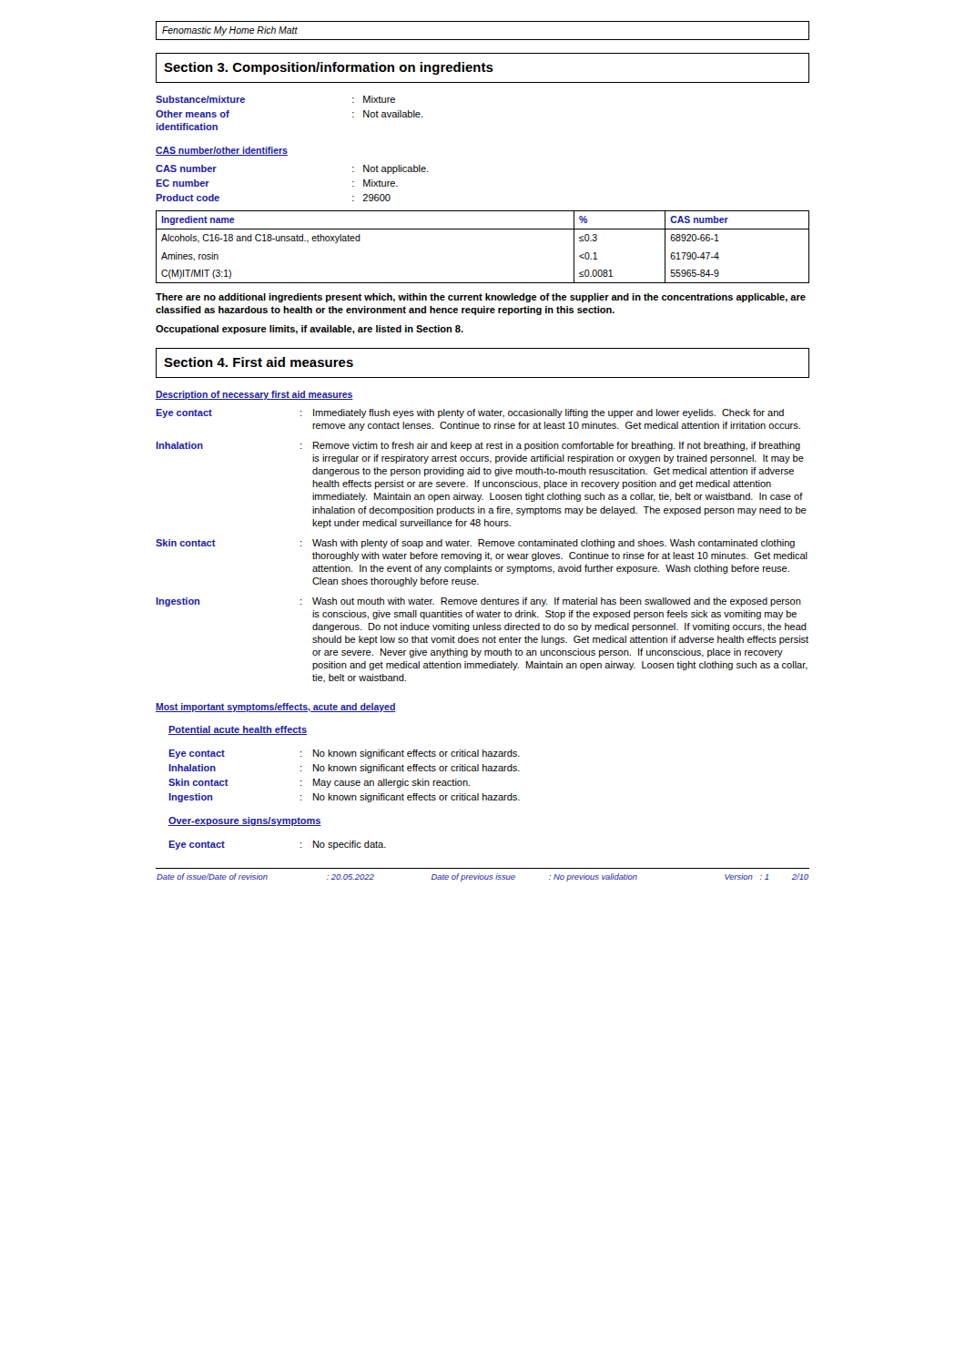Fenomastic My Home Rich Matt
Section 3. Composition/information on ingredients
| Substance/mixture | : | Mixture |
| Other means of identification | : | Not available. |
CAS number/other identifiers
| CAS number | : | Not applicable. |
| EC number | : | Mixture. |
| Product code | : | 29600 |
| Ingredient name | % | CAS number |
| --- | --- | --- |
| Alcohols, C16-18 and C18-unsatd., ethoxylated | ≤0.3 | 68920-66-1 |
| Amines, rosin | <0.1 | 61790-47-4 |
| C(M)IT/MIT (3:1) | ≤0.0081 | 55965-84-9 |
There are no additional ingredients present which, within the current knowledge of the supplier and in the concentrations applicable, are classified as hazardous to health or the environment and hence require reporting in this section.
Occupational exposure limits, if available, are listed in Section 8.
Section 4. First aid measures
Description of necessary first aid measures
| Eye contact | : | Immediately flush eyes with plenty of water, occasionally lifting the upper and lower eyelids. Check for and remove any contact lenses. Continue to rinse for at least 10 minutes. Get medical attention if irritation occurs. |
| Inhalation | : | Remove victim to fresh air and keep at rest in a position comfortable for breathing. If not breathing, if breathing is irregular or if respiratory arrest occurs, provide artificial respiration or oxygen by trained personnel. It may be dangerous to the person providing aid to give mouth-to-mouth resuscitation. Get medical attention if adverse health effects persist or are severe. If unconscious, place in recovery position and get medical attention immediately. Maintain an open airway. Loosen tight clothing such as a collar, tie, belt or waistband. In case of inhalation of decomposition products in a fire, symptoms may be delayed. The exposed person may need to be kept under medical surveillance for 48 hours. |
| Skin contact | : | Wash with plenty of soap and water. Remove contaminated clothing and shoes. Wash contaminated clothing thoroughly with water before removing it, or wear gloves. Continue to rinse for at least 10 minutes. Get medical attention. In the event of any complaints or symptoms, avoid further exposure. Wash clothing before reuse. Clean shoes thoroughly before reuse. |
| Ingestion | : | Wash out mouth with water. Remove dentures if any. If material has been swallowed and the exposed person is conscious, give small quantities of water to drink. Stop if the exposed person feels sick as vomiting may be dangerous. Do not induce vomiting unless directed to do so by medical personnel. If vomiting occurs, the head should be kept low so that vomit does not enter the lungs. Get medical attention if adverse health effects persist or are severe. Never give anything by mouth to an unconscious person. If unconscious, place in recovery position and get medical attention immediately. Maintain an open airway. Loosen tight clothing such as a collar, tie, belt or waistband. |
Most important symptoms/effects, acute and delayed
Potential acute health effects
| Eye contact | : | No known significant effects or critical hazards. |
| Inhalation | : | No known significant effects or critical hazards. |
| Skin contact | : | May cause an allergic skin reaction. |
| Ingestion | : | No known significant effects or critical hazards. |
Over-exposure signs/symptoms
| Eye contact | : | No specific data. |
| Date of issue/Date of revision | : 20.05.2022 | Date of previous issue | : No previous validation | Version : 1 | 2/10 |